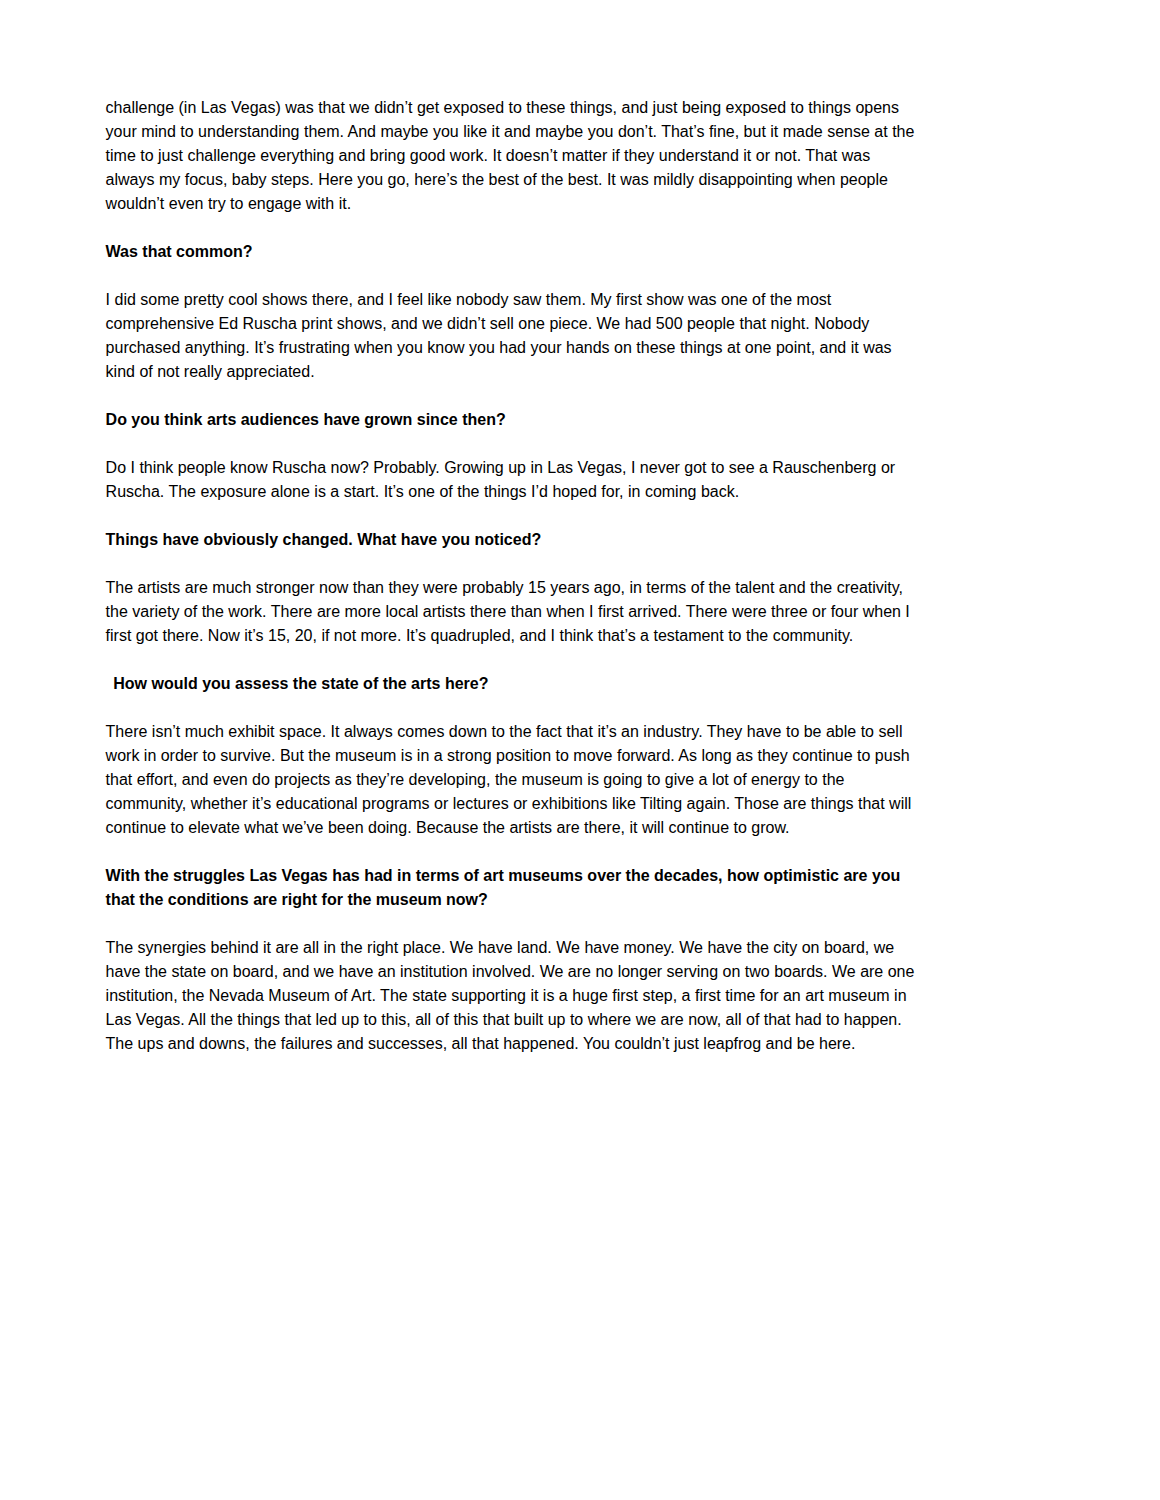challenge (in Las Vegas) was that we didn’t get exposed to these things, and just being exposed to things opens your mind to understanding them. And maybe you like it and maybe you don’t. That’s fine, but it made sense at the time to just challenge everything and bring good work. It doesn’t matter if they understand it or not. That was always my focus, baby steps. Here you go, here’s the best of the best. It was mildly disappointing when people wouldn’t even try to engage with it.
Was that common?
I did some pretty cool shows there, and I feel like nobody saw them. My first show was one of the most comprehensive Ed Ruscha print shows, and we didn’t sell one piece. We had 500 people that night. Nobody purchased anything. It’s frustrating when you know you had your hands on these things at one point, and it was kind of not really appreciated.
Do you think arts audiences have grown since then?
Do I think people know Ruscha now? Probably. Growing up in Las Vegas, I never got to see a Rauschenberg or Ruscha. The exposure alone is a start. It’s one of the things I’d hoped for, in coming back.
Things have obviously changed. What have you noticed?
The artists are much stronger now than they were probably 15 years ago, in terms of the talent and the creativity, the variety of the work. There are more local artists there than when I first arrived. There were three or four when I first got there. Now it’s 15, 20, if not more. It’s quadrupled, and I think that’s a testament to the community.
How would you assess the state of the arts here?
There isn’t much exhibit space. It always comes down to the fact that it’s an industry. They have to be able to sell work in order to survive. But the museum is in a strong position to move forward. As long as they continue to push that effort, and even do projects as they’re developing, the museum is going to give a lot of energy to the community, whether it’s educational programs or lectures or exhibitions like Tilting again. Those are things that will continue to elevate what we’ve been doing. Because the artists are there, it will continue to grow.
With the struggles Las Vegas has had in terms of art museums over the decades, how optimistic are you that the conditions are right for the museum now?
The synergies behind it are all in the right place. We have land. We have money. We have the city on board, we have the state on board, and we have an institution involved. We are no longer serving on two boards. We are one institution, the Nevada Museum of Art. The state supporting it is a huge first step, a first time for an art museum in Las Vegas. All the things that led up to this, all of this that built up to where we are now, all of that had to happen. The ups and downs, the failures and successes, all that happened. You couldn’t just leapfrog and be here.